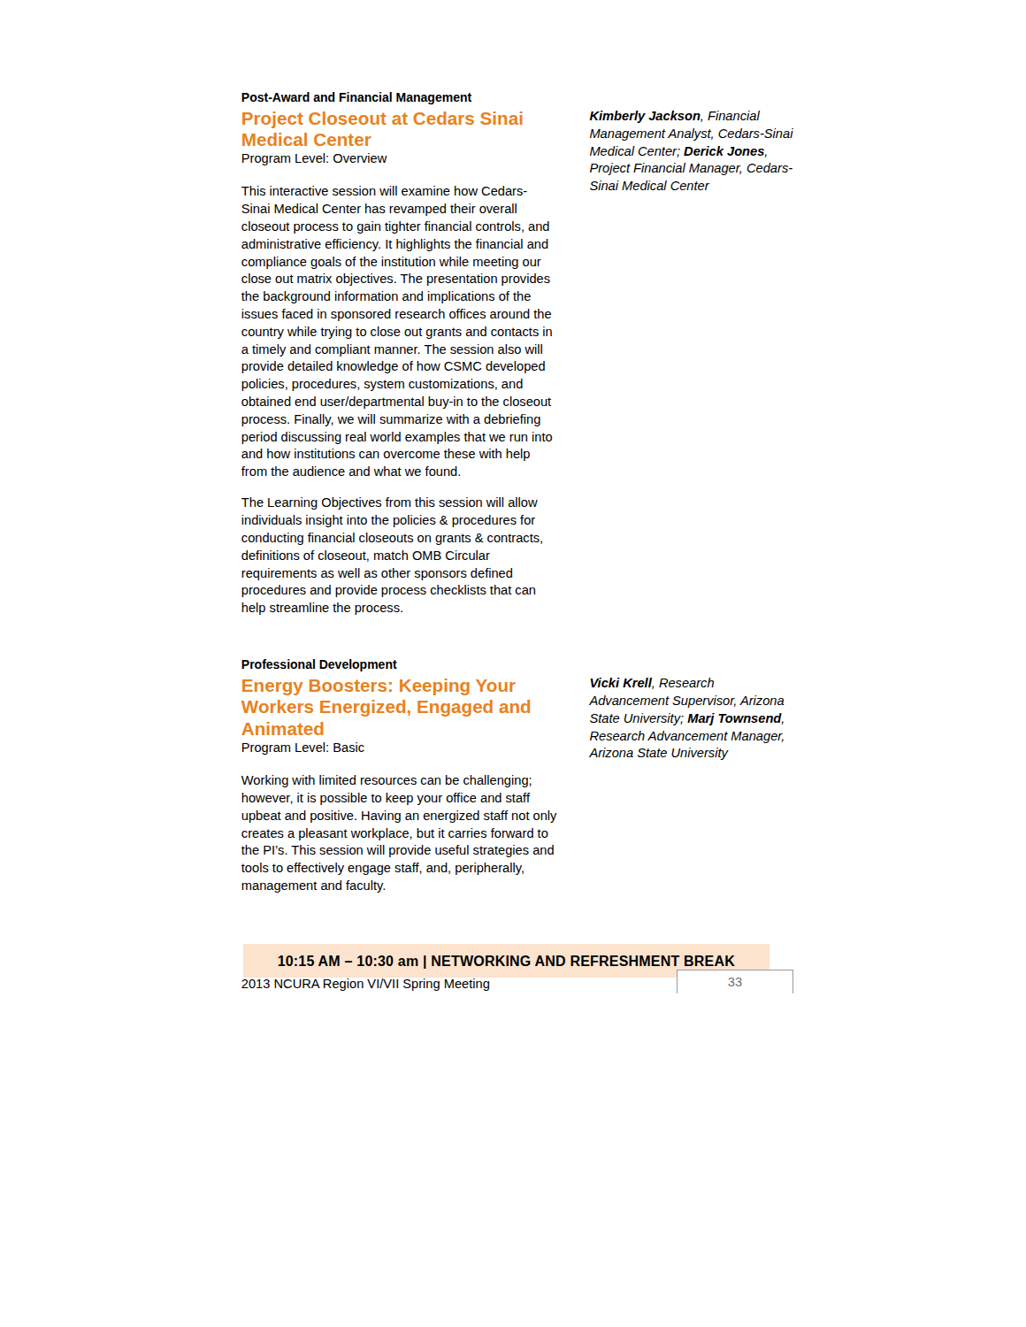Post-Award and Financial Management
Project Closeout at Cedars Sinai Medical Center
Program Level: Overview
This interactive session will examine how Cedars- Sinai Medical Center has revamped their overall closeout process to gain tighter financial controls, and administrative efficiency. It highlights the financial and compliance goals of the institution while meeting our close out matrix objectives. The presentation provides the background information and implications of the issues faced in sponsored research offices around the country while trying to close out grants and contacts in a timely and compliant manner. The session also will provide detailed knowledge of how CSMC developed policies, procedures, system customizations, and obtained end user/departmental buy-in to the closeout process. Finally, we will summarize with a debriefing period discussing real world examples that we run into and how institutions can overcome these with help from the audience and what we found.
The Learning Objectives from this session will allow individuals insight into the policies & procedures for conducting financial closeouts on grants & contracts, definitions of closeout, match OMB Circular requirements as well as other sponsors defined procedures and provide process checklists that can help streamline the process.
Kimberly Jackson, Financial Management Analyst, Cedars-Sinai Medical Center; Derick Jones, Project Financial Manager, Cedars-Sinai Medical Center
Professional Development
Energy Boosters: Keeping Your Workers Energized, Engaged and Animated
Program Level: Basic
Working with limited resources can be challenging; however, it is possible to keep your office and staff upbeat and positive. Having an energized staff not only creates a pleasant workplace, but it carries forward to the PI’s. This session will provide useful strategies and tools to effectively engage staff, and, peripherally, management and faculty.
Vicki Krell, Research Advancement Supervisor, Arizona State University; Marj Townsend, Research Advancement Manager, Arizona State University
10:15 AM – 10:30 am | NETWORKING AND REFRESHMENT BREAK
2013 NCURA Region VI/VII Spring Meeting
33